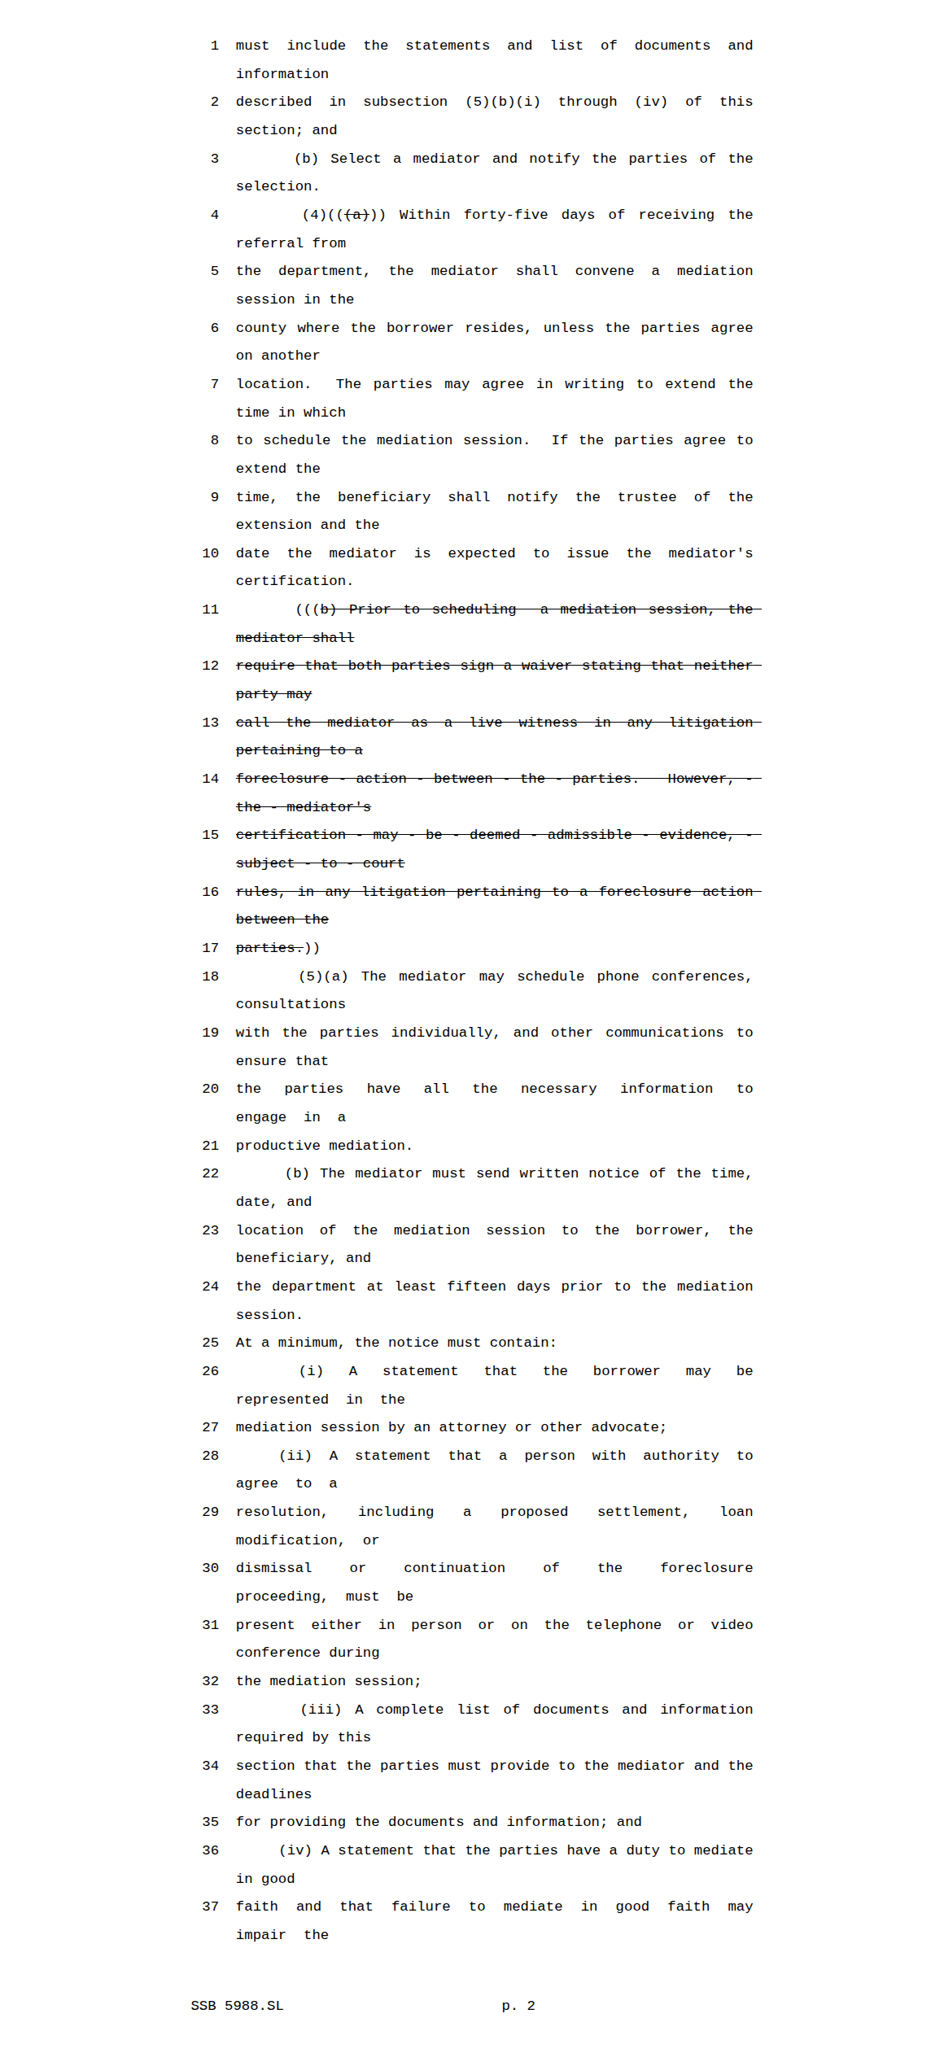must include the statements and list of documents and information
described in subsection (5)(b)(i) through (iv) of this section; and
(b) Select a mediator and notify the parties of the selection.
(4)(((a))) Within forty-five days of receiving the referral from
the department, the mediator shall convene a mediation session in the
county where the borrower resides, unless the parties agree on another
location. The parties may agree in writing to extend the time in which
to schedule the mediation session. If the parties agree to extend the
time, the beneficiary shall notify the trustee of the extension and the
date the mediator is expected to issue the mediator's certification.
(((b) Prior to scheduling a mediation session, the mediator shall
require that both parties sign a waiver stating that neither party may
call the mediator as a live witness in any litigation pertaining to a
foreclosure - action - between - the - parties. However, - the - mediator's
certification - may - be - deemed - admissible - evidence, - subject - to - court
rules, in any litigation pertaining to a foreclosure action between the
parties.))
(5)(a) The mediator may schedule phone conferences, consultations
with the parties individually, and other communications to ensure that
the parties have all the necessary information to engage in a
productive mediation.
(b) The mediator must send written notice of the time, date, and
location of the mediation session to the borrower, the beneficiary, and
the department at least fifteen days prior to the mediation session.
At a minimum, the notice must contain:
(i) A statement that the borrower may be represented in the
mediation session by an attorney or other advocate;
(ii) A statement that a person with authority to agree to a
resolution, including a proposed settlement, loan modification, or
dismissal or continuation of the foreclosure proceeding, must be
present either in person or on the telephone or video conference during
the mediation session;
(iii) A complete list of documents and information required by this
section that the parties must provide to the mediator and the deadlines
for providing the documents and information; and
(iv) A statement that the parties have a duty to mediate in good
faith and that failure to mediate in good faith may impair the
SSB 5988.SL
p. 2